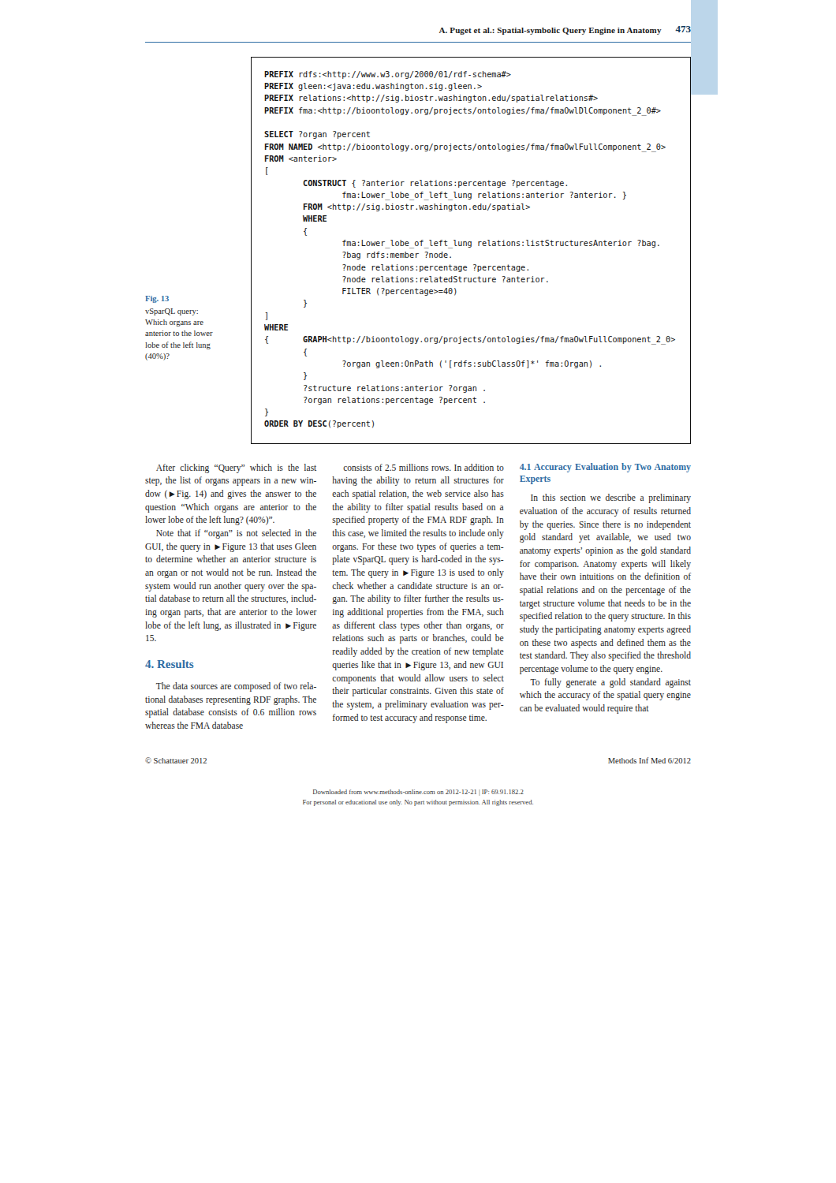A. Puget et al.: Spatial-symbolic Query Engine in Anatomy 473
Fig. 13 vSparQL query:
Which organs are
anterior to the lower
lobe of the left lung
(40%)?
PREFIX rdfs:<http://www.w3.org/2000/01/rdf-schema#>
PREFIX gleen:<java:edu.washington.sig.gleen.>
PREFIX relations:<http://sig.biostr.washington.edu/spatialrelations#>
PREFIX fma:<http://bioontology.org/projects/ontologies/fma/fmaOwlDlComponent_2_0#>

SELECT ?organ ?percent
FROM NAMED <http://bioontology.org/projects/ontologies/fma/fmaOwlFullComponent_2_0>
FROM <anterior>
[
        CONSTRUCT { ?anterior relations:percentage ?percentage.
                fma:Lower_lobe_of_left_lung relations:anterior ?anterior. }
        FROM <http://sig.biostr.washington.edu/spatial>
        WHERE
        {
                fma:Lower_lobe_of_left_lung relations:listStructuresAnterior ?bag.
                ?bag rdfs:member ?node.
                ?node relations:percentage ?percentage.
                ?node relations:relatedStructure ?anterior.
                FILTER (?percentage>=40)
        }
]
WHERE
{       GRAPH<http://bioontology.org/projects/ontologies/fma/fmaOwlFullComponent_2_0>
        {
                ?organ gleen:OnPath ('[rdfs:subClassOf]*' fma:Organ) .
        }
        ?structure relations:anterior ?organ .
        ?organ relations:percentage ?percent .
}
ORDER BY DESC(?percent)
After clicking “Query” which is the last step, the list of organs appears in a new window (►Fig. 14) and gives the answer to the question “Which organs are anterior to the lower lobe of the left lung? (40%)”.
Note that if “organ” is not selected in the GUI, the query in ►Figure 13 that uses Gleen to determine whether an anterior structure is an organ or not would not be run. Instead the system would run another query over the spatial database to return all the structures, including organ parts, that are anterior to the lower lobe of the left lung, as illustrated in ►Figure 15.
4. Results
The data sources are composed of two relational databases representing RDF graphs. The spatial database consists of 0.6 million rows whereas the FMA database
consists of 2.5 millions rows. In addition to having the ability to return all structures for each spatial relation, the web service also has the ability to filter spatial results based on a specified property of the FMA RDF graph. In this case, we limited the results to include only organs. For these two types of queries a template vSparQL query is hard-coded in the system. The query in ►Figure 13 is used to only check whether a candidate structure is an organ. The ability to filter further the results using additional properties from the FMA, such as different class types other than organs, or relations such as parts or branches, could be readily added by the creation of new template queries like that in ►Figure 13, and new GUI components that would allow users to select their particular constraints. Given this state of the system, a preliminary evaluation was performed to test accuracy and response time.
4.1 Accuracy Evaluation by Two Anatomy Experts
In this section we describe a preliminary evaluation of the accuracy of results returned by the queries. Since there is no independent gold standard yet available, we used two anatomy experts’ opinion as the gold standard for comparison. Anatomy experts will likely have their own intuitions on the definition of spatial relations and on the percentage of the target structure volume that needs to be in the specified relation to the query structure. In this study the participating anatomy experts agreed on these two aspects and defined them as the test standard. They also specified the threshold percentage volume to the query engine.
To fully generate a gold standard against which the accuracy of the spatial query engine can be evaluated would require that
© Schattauer 2012 Methods Inf Med 6/2012
Downloaded from www.methods-online.com on 2012-12-21 | IP: 69.91.182.2
For personal or educational use only. No part without permission. All rights reserved.